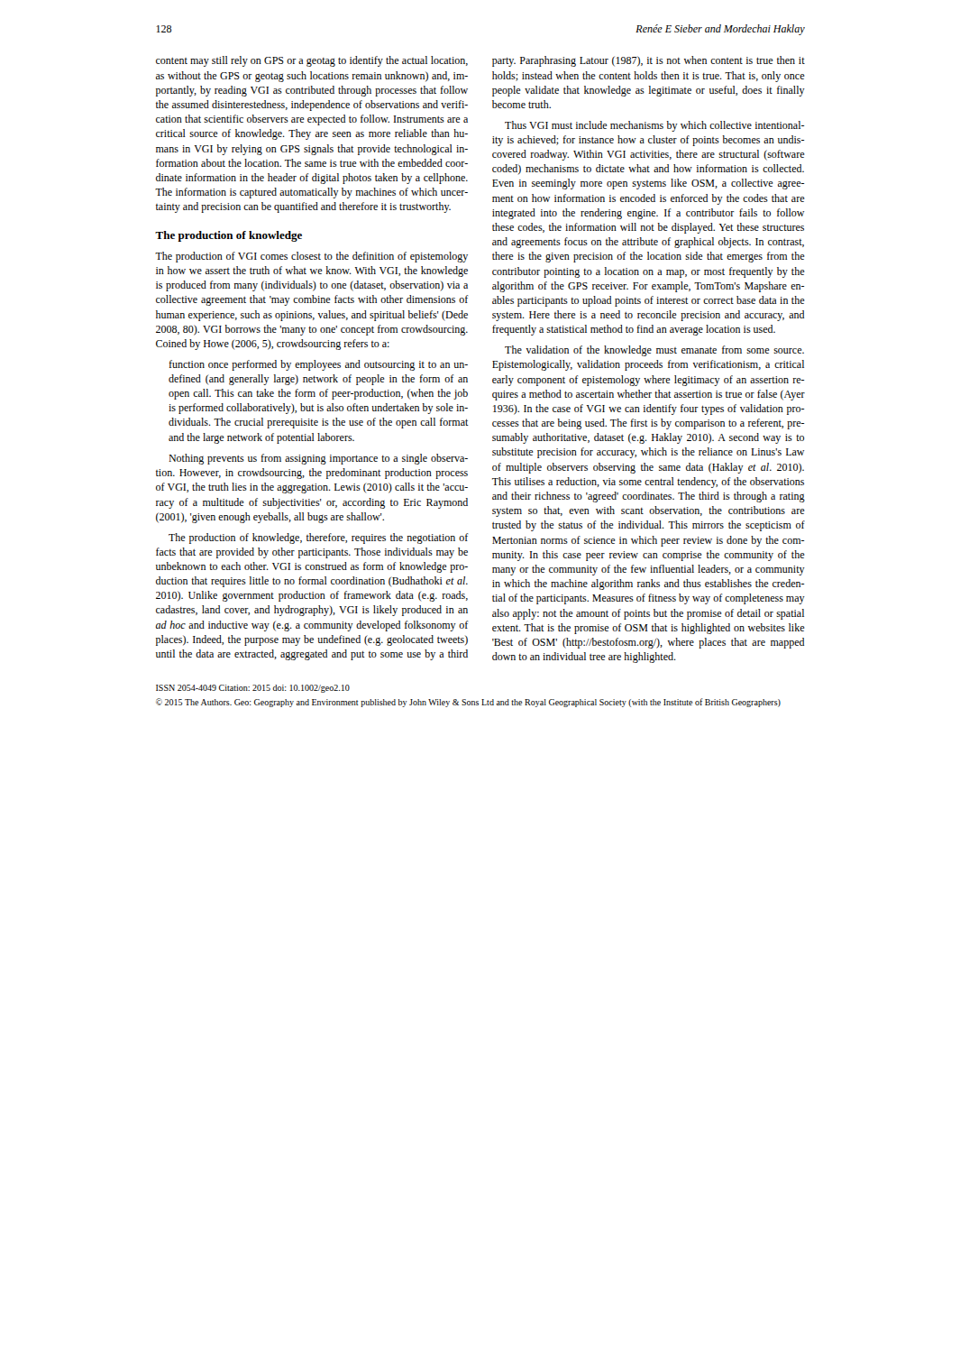128 Renée E Sieber and Mordechai Haklay
content may still rely on GPS or a geotag to identify the actual location, as without the GPS or geotag such locations remain unknown) and, importantly, by reading VGI as contributed through processes that follow the assumed disinterestedness, independence of observations and verification that scientific observers are expected to follow. Instruments are a critical source of knowledge. They are seen as more reliable than humans in VGI by relying on GPS signals that provide technological information about the location. The same is true with the embedded coordinate information in the header of digital photos taken by a cellphone. The information is captured automatically by machines of which uncertainty and precision can be quantified and therefore it is trustworthy.
The production of knowledge
The production of VGI comes closest to the definition of epistemology in how we assert the truth of what we know. With VGI, the knowledge is produced from many (individuals) to one (dataset, observation) via a collective agreement that 'may combine facts with other dimensions of human experience, such as opinions, values, and spiritual beliefs' (Dede 2008, 80). VGI borrows the 'many to one' concept from crowdsourcing. Coined by Howe (2006, 5), crowdsourcing refers to a:
function once performed by employees and outsourcing it to an undefined (and generally large) network of people in the form of an open call. This can take the form of peer-production, (when the job is performed collaboratively), but is also often undertaken by sole individuals. The crucial prerequisite is the use of the open call format and the large network of potential laborers.
Nothing prevents us from assigning importance to a single observation. However, in crowdsourcing, the predominant production process of VGI, the truth lies in the aggregation. Lewis (2010) calls it the 'accuracy of a multitude of subjectivities' or, according to Eric Raymond (2001), 'given enough eyeballs, all bugs are shallow'.
The production of knowledge, therefore, requires the negotiation of facts that are provided by other participants. Those individuals may be unbeknown to each other. VGI is construed as form of knowledge production that requires little to no formal coordination (Budhathoki et al. 2010). Unlike government production of framework data (e.g. roads, cadastres, land cover, and hydrography), VGI is likely produced in an ad hoc and inductive way (e.g. a community developed folksonomy of places). Indeed, the purpose may be undefined (e.g. geolocated tweets) until the data are extracted, aggregated and put to some use by a third party. Paraphrasing Latour (1987), it is not when content is true then it holds; instead when the content holds then it is true. That is, only once people validate that knowledge as legitimate or useful, does it finally become truth.
Thus VGI must include mechanisms by which collective intentionality is achieved; for instance how a cluster of points becomes an undiscovered roadway. Within VGI activities, there are structural (software coded) mechanisms to dictate what and how information is collected. Even in seemingly more open systems like OSM, a collective agreement on how information is encoded is enforced by the codes that are integrated into the rendering engine. If a contributor fails to follow these codes, the information will not be displayed. Yet these structures and agreements focus on the attribute of graphical objects. In contrast, there is the given precision of the location side that emerges from the contributor pointing to a location on a map, or most frequently by the algorithm of the GPS receiver. For example, TomTom's Mapshare enables participants to upload points of interest or correct base data in the system. Here there is a need to reconcile precision and accuracy, and frequently a statistical method to find an average location is used.
The validation of the knowledge must emanate from some source. Epistemologically, validation proceeds from verificationism, a critical early component of epistemology where legitimacy of an assertion requires a method to ascertain whether that assertion is true or false (Ayer 1936). In the case of VGI we can identify four types of validation processes that are being used. The first is by comparison to a referent, presumably authoritative, dataset (e.g. Haklay 2010). A second way is to substitute precision for accuracy, which is the reliance on Linus's Law of multiple observers observing the same data (Haklay et al. 2010). This utilises a reduction, via some central tendency, of the observations and their richness to 'agreed' coordinates. The third is through a rating system so that, even with scant observation, the contributions are trusted by the status of the individual. This mirrors the scepticism of Mertonian norms of science in which peer review is done by the community. In this case peer review can comprise the community of the many or the community of the few influential leaders, or a community in which the machine algorithm ranks and thus establishes the credential of the participants. Measures of fitness by way of completeness may also apply: not the amount of points but the promise of detail or spatial extent. That is the promise of OSM that is highlighted on websites like 'Best of OSM' (http://bestofosm.org/), where places that are mapped down to an individual tree are highlighted.
ISSN 2054-4049 Citation: 2015 doi: 10.1002/geo2.10
© 2015 The Authors. Geo: Geography and Environment published by John Wiley & Sons Ltd and the Royal Geographical Society (with the Institute of British Geographers)